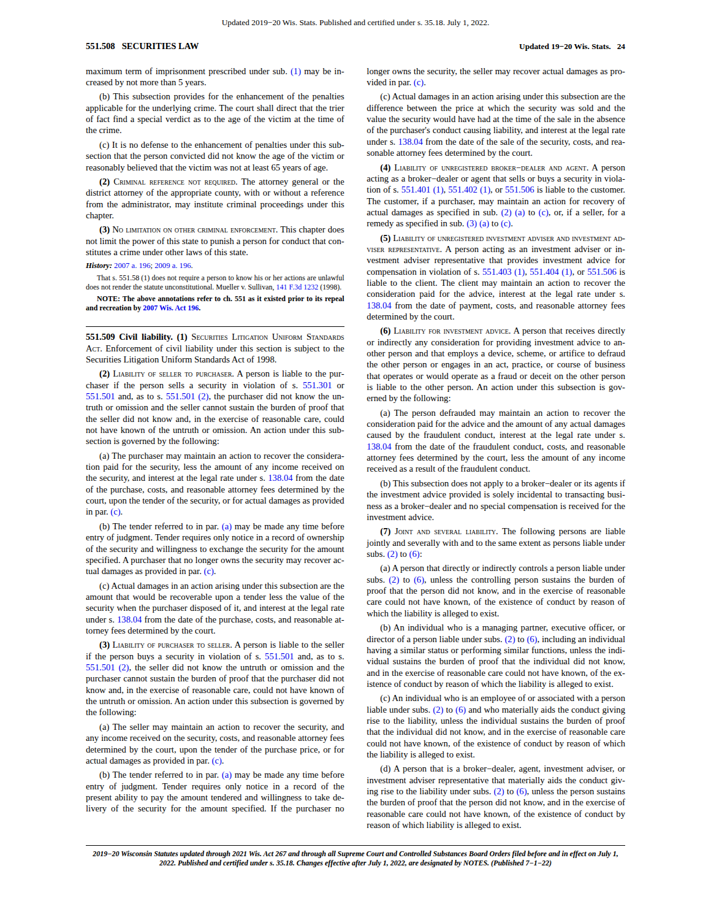Updated 2019−20 Wis. Stats. Published and certified under s. 35.18. July 1, 2022.
551.508 SECURITIES LAW
Updated 19−20 Wis. Stats. 24
maximum term of imprisonment prescribed under sub. (1) may be increased by not more than 5 years.
(b) This subsection provides for the enhancement of the penalties applicable for the underlying crime. The court shall direct that the trier of fact find a special verdict as to the age of the victim at the time of the crime.
(c) It is no defense to the enhancement of penalties under this subsection that the person convicted did not know the age of the victim or reasonably believed that the victim was not at least 65 years of age.
(2) Criminal reference not required. The attorney general or the district attorney of the appropriate county, with or without a reference from the administrator, may institute criminal proceedings under this chapter.
(3) No limitation on other criminal enforcement. This chapter does not limit the power of this state to punish a person for conduct that constitutes a crime under other laws of this state.
History: 2007 a. 196; 2009 a. 196.
That s. 551.58 (1) does not require a person to know his or her actions are unlawful does not render the statute unconstitutional. Mueller v. Sullivan, 141 F.3d 1232 (1998).
NOTE: The above annotations refer to ch. 551 as it existed prior to its repeal and recreation by 2007 Wis. Act 196.
551.509 Civil liability. (1) Securities Litigation Uniform Standards Act. Enforcement of civil liability under this section is subject to the Securities Litigation Uniform Standards Act of 1998.
(2) Liability of seller to purchaser. A person is liable to the purchaser if the person sells a security in violation of s. 551.301 or 551.501 and, as to s. 551.501 (2), the purchaser did not know the untruth or omission and the seller cannot sustain the burden of proof that the seller did not know and, in the exercise of reasonable care, could not have known of the untruth or omission. An action under this subsection is governed by the following:
(a) The purchaser may maintain an action to recover the consideration paid for the security, less the amount of any income received on the security, and interest at the legal rate under s. 138.04 from the date of the purchase, costs, and reasonable attorney fees determined by the court, upon the tender of the security, or for actual damages as provided in par. (c).
(b) The tender referred to in par. (a) may be made any time before entry of judgment. Tender requires only notice in a record of ownership of the security and willingness to exchange the security for the amount specified. A purchaser that no longer owns the security may recover actual damages as provided in par. (c).
(c) Actual damages in an action arising under this subsection are the amount that would be recoverable upon a tender less the value of the security when the purchaser disposed of it, and interest at the legal rate under s. 138.04 from the date of the purchase, costs, and reasonable attorney fees determined by the court.
(3) Liability of purchaser to seller. A person is liable to the seller if the person buys a security in violation of s. 551.501 and, as to s. 551.501 (2), the seller did not know the untruth or omission and the purchaser cannot sustain the burden of proof that the purchaser did not know and, in the exercise of reasonable care, could not have known of the untruth or omission. An action under this subsection is governed by the following:
(a) The seller may maintain an action to recover the security, and any income received on the security, costs, and reasonable attorney fees determined by the court, upon the tender of the purchase price, or for actual damages as provided in par. (c).
(b) The tender referred to in par. (a) may be made any time before entry of judgment. Tender requires only notice in a record of the present ability to pay the amount tendered and willingness to take delivery of the security for the amount specified. If the purchaser no longer owns the security, the seller may recover actual damages as provided in par. (c).
(c) Actual damages in an action arising under this subsection are the difference between the price at which the security was sold and the value the security would have had at the time of the sale in the absence of the purchaser's conduct causing liability, and interest at the legal rate under s. 138.04 from the date of the sale of the security, costs, and reasonable attorney fees determined by the court.
(4) Liability of unregistered broker−dealer and agent. A person acting as a broker−dealer or agent that sells or buys a security in violation of s. 551.401 (1), 551.402 (1), or 551.506 is liable to the customer. The customer, if a purchaser, may maintain an action for recovery of actual damages as specified in sub. (2) (a) to (c), or, if a seller, for a remedy as specified in sub. (3) (a) to (c).
(5) Liability of unregistered investment adviser and investment adviser representative. A person acting as an investment adviser or investment adviser representative that provides investment advice for compensation in violation of s. 551.403 (1), 551.404 (1), or 551.506 is liable to the client. The client may maintain an action to recover the consideration paid for the advice, interest at the legal rate under s. 138.04 from the date of payment, costs, and reasonable attorney fees determined by the court.
(6) Liability for investment advice. A person that receives directly or indirectly any consideration for providing investment advice to another person and that employs a device, scheme, or artifice to defraud the other person or engages in an act, practice, or course of business that operates or would operate as a fraud or deceit on the other person is liable to the other person. An action under this subsection is governed by the following:
(a) The person defrauded may maintain an action to recover the consideration paid for the advice and the amount of any actual damages caused by the fraudulent conduct, interest at the legal rate under s. 138.04 from the date of the fraudulent conduct, costs, and reasonable attorney fees determined by the court, less the amount of any income received as a result of the fraudulent conduct.
(b) This subsection does not apply to a broker−dealer or its agents if the investment advice provided is solely incidental to transacting business as a broker−dealer and no special compensation is received for the investment advice.
(7) Joint and several liability. The following persons are liable jointly and severally with and to the same extent as persons liable under subs. (2) to (6):
(a) A person that directly or indirectly controls a person liable under subs. (2) to (6), unless the controlling person sustains the burden of proof that the person did not know, and in the exercise of reasonable care could not have known, of the existence of conduct by reason of which the liability is alleged to exist.
(b) An individual who is a managing partner, executive officer, or director of a person liable under subs. (2) to (6), including an individual having a similar status or performing similar functions, unless the individual sustains the burden of proof that the individual did not know, and in the exercise of reasonable care could not have known, of the existence of conduct by reason of which the liability is alleged to exist.
(c) An individual who is an employee of or associated with a person liable under subs. (2) to (6) and who materially aids the conduct giving rise to the liability, unless the individual sustains the burden of proof that the individual did not know, and in the exercise of reasonable care could not have known, of the existence of conduct by reason of which the liability is alleged to exist.
(d) A person that is a broker−dealer, agent, investment adviser, or investment adviser representative that materially aids the conduct giving rise to the liability under subs. (2) to (6), unless the person sustains the burden of proof that the person did not know, and in the exercise of reasonable care could not have known, of the existence of conduct by reason of which liability is alleged to exist.
2019−20 Wisconsin Statutes updated through 2021 Wis. Act 267 and through all Supreme Court and Controlled Substances Board Orders filed before and in effect on July 1, 2022. Published and certified under s. 35.18. Changes effective after July 1, 2022, are designated by NOTES. (Published 7−1−22)